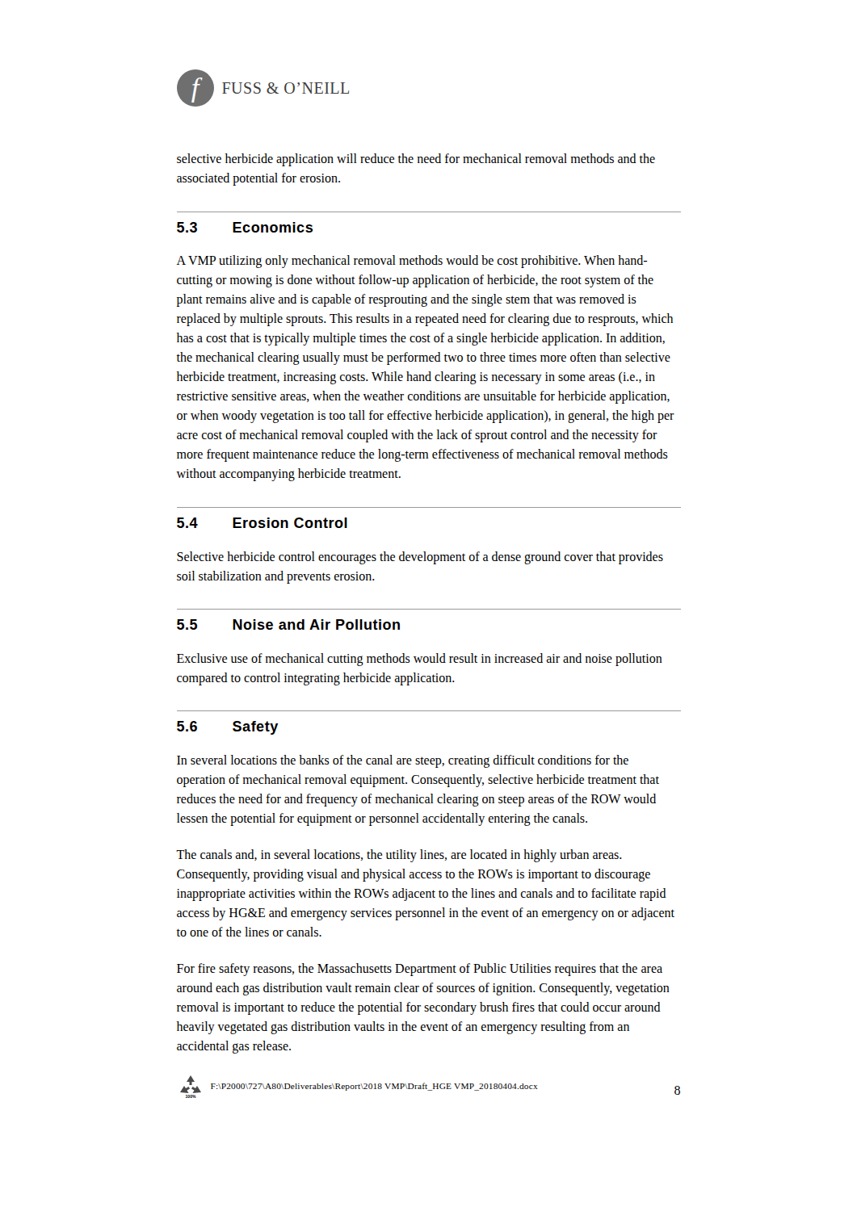f
FUSS & O’NEILL
selective herbicide application will reduce the need for mechanical removal methods and the associated potential for erosion.
5.3 Economics
A VMP utilizing only mechanical removal methods would be cost prohibitive. When hand-cutting or mowing is done without follow-up application of herbicide, the root system of the plant remains alive and is capable of resprouting and the single stem that was removed is replaced by multiple sprouts. This results in a repeated need for clearing due to resprouts, which has a cost that is typically multiple times the cost of a single herbicide application. In addition, the mechanical clearing usually must be performed two to three times more often than selective herbicide treatment, increasing costs. While hand clearing is necessary in some areas (i.e., in restrictive sensitive areas, when the weather conditions are unsuitable for herbicide application, or when woody vegetation is too tall for effective herbicide application), in general, the high per acre cost of mechanical removal coupled with the lack of sprout control and the necessity for more frequent maintenance reduce the long-term effectiveness of mechanical removal methods without accompanying herbicide treatment.
5.4 Erosion Control
Selective herbicide control encourages the development of a dense ground cover that provides soil stabilization and prevents erosion.
5.5 Noise and Air Pollution
Exclusive use of mechanical cutting methods would result in increased air and noise pollution compared to control integrating herbicide application.
5.6 Safety
In several locations the banks of the canal are steep, creating difficult conditions for the operation of mechanical removal equipment. Consequently, selective herbicide treatment that reduces the need for and frequency of mechanical clearing on steep areas of the ROW would lessen the potential for equipment or personnel accidentally entering the canals.
The canals and, in several locations, the utility lines, are located in highly urban areas. Consequently, providing visual and physical access to the ROWs is important to discourage inappropriate activities within the ROWs adjacent to the lines and canals and to facilitate rapid access by HG&E and emergency services personnel in the event of an emergency on or adjacent to one of the lines or canals.
For fire safety reasons, the Massachusetts Department of Public Utilities requires that the area around each gas distribution vault remain clear of sources of ignition. Consequently, vegetation removal is important to reduce the potential for secondary brush fires that could occur around heavily vegetated gas distribution vaults in the event of an emergency resulting from an accidental gas release.
100%
F:\P2000\727\A80\Deliverables\Report\2018 VMP\Draft_HGE VMP_20180404.docx
8